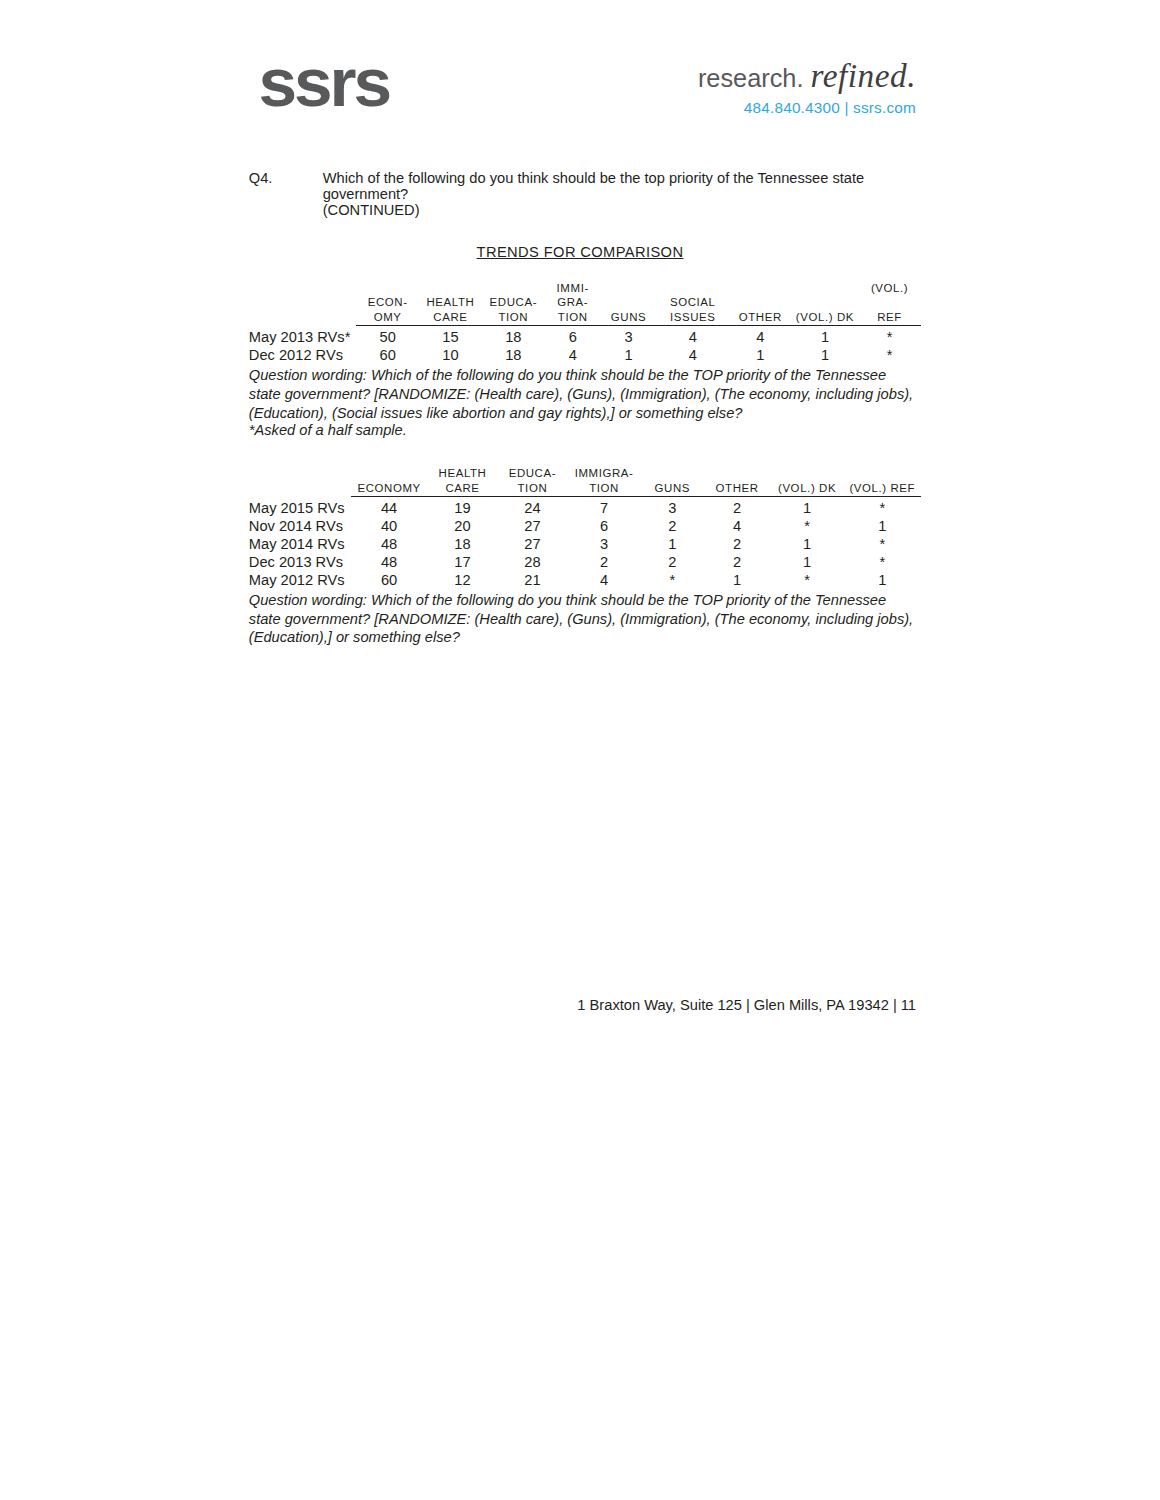ssrs
research. refined.
484.840.4300 | ssrs.com
Q4.
Which of the following do you think should be the top priority of the Tennessee state government?
(CONTINUED)
TRENDS FOR COMPARISON
| | | | | IMMI- | | | | | (VOL.) |
| --- | --- | --- | --- | --- | --- | --- | --- | --- | --- |
| | ECON- | HEALTH | EDUCA- | GRA- | | SOCIAL | | | |
| | OMY | CARE | TION | TION | GUNS | ISSUES | OTHER | (VOL.) DK | REF |
| May 2013 RVs* | 50 | 15 | 18 | 6 | 3 | 4 | 4 | 1 | * |
| Dec 2012 RVs | 60 | 10 | 18 | 4 | 1 | 4 | 1 | 1 | * |
Question wording: Which of the following do you think should be the TOP priority of the Tennessee state government? [RANDOMIZE: (Health care), (Guns), (Immigration), (The economy, including jobs), (Education), (Social issues like abortion and gay rights),] or something else?
*Asked of a half sample.
| | | HEALTH | EDUCA- | IMMIGRA- | | | | |
| --- | --- | --- | --- | --- | --- | --- | --- | --- |
| | ECONOMY | CARE | TION | TION | GUNS | OTHER | (VOL.) DK | (VOL.) REF |
| May 2015 RVs | 44 | 19 | 24 | 7 | 3 | 2 | 1 | * |
| Nov 2014 RVs | 40 | 20 | 27 | 6 | 2 | 4 | * | 1 |
| May 2014 RVs | 48 | 18 | 27 | 3 | 1 | 2 | 1 | * |
| Dec 2013 RVs | 48 | 17 | 28 | 2 | 2 | 2 | 1 | * |
| May 2012 RVs | 60 | 12 | 21 | 4 | * | 1 | * | 1 |
Question wording: Which of the following do you think should be the TOP priority of the Tennessee state government? [RANDOMIZE: (Health care), (Guns), (Immigration), (The economy, including jobs), (Education),] or something else?
1 Braxton Way, Suite 125 | Glen Mills, PA 19342 | 11